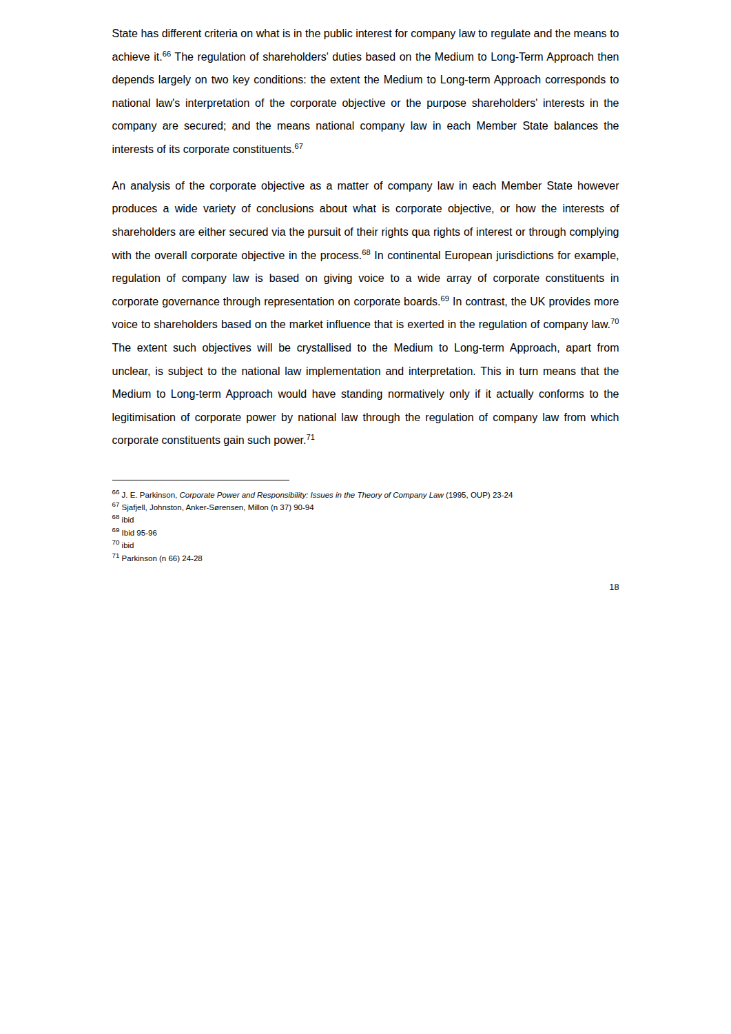State has different criteria on what is in the public interest for company law to regulate and the means to achieve it.66 The regulation of shareholders' duties based on the Medium to Long-Term Approach then depends largely on two key conditions: the extent the Medium to Long-term Approach corresponds to national law's interpretation of the corporate objective or the purpose shareholders' interests in the company are secured; and the means national company law in each Member State balances the interests of its corporate constituents.67
An analysis of the corporate objective as a matter of company law in each Member State however produces a wide variety of conclusions about what is corporate objective, or how the interests of shareholders are either secured via the pursuit of their rights qua rights of interest or through complying with the overall corporate objective in the process.68 In continental European jurisdictions for example, regulation of company law is based on giving voice to a wide array of corporate constituents in corporate governance through representation on corporate boards.69 In contrast, the UK provides more voice to shareholders based on the market influence that is exerted in the regulation of company law.70 The extent such objectives will be crystallised to the Medium to Long-term Approach, apart from unclear, is subject to the national law implementation and interpretation. This in turn means that the Medium to Long-term Approach would have standing normatively only if it actually conforms to the legitimisation of corporate power by national law through the regulation of company law from which corporate constituents gain such power.71
66 J. E. Parkinson, Corporate Power and Responsibility: Issues in the Theory of Company Law (1995, OUP) 23-24
67 Sjafjell, Johnston, Anker-Sørensen, Millon (n 37) 90-94
68 ibid
69 Ibid 95-96
70 ibid
71 Parkinson (n 66) 24-28
18